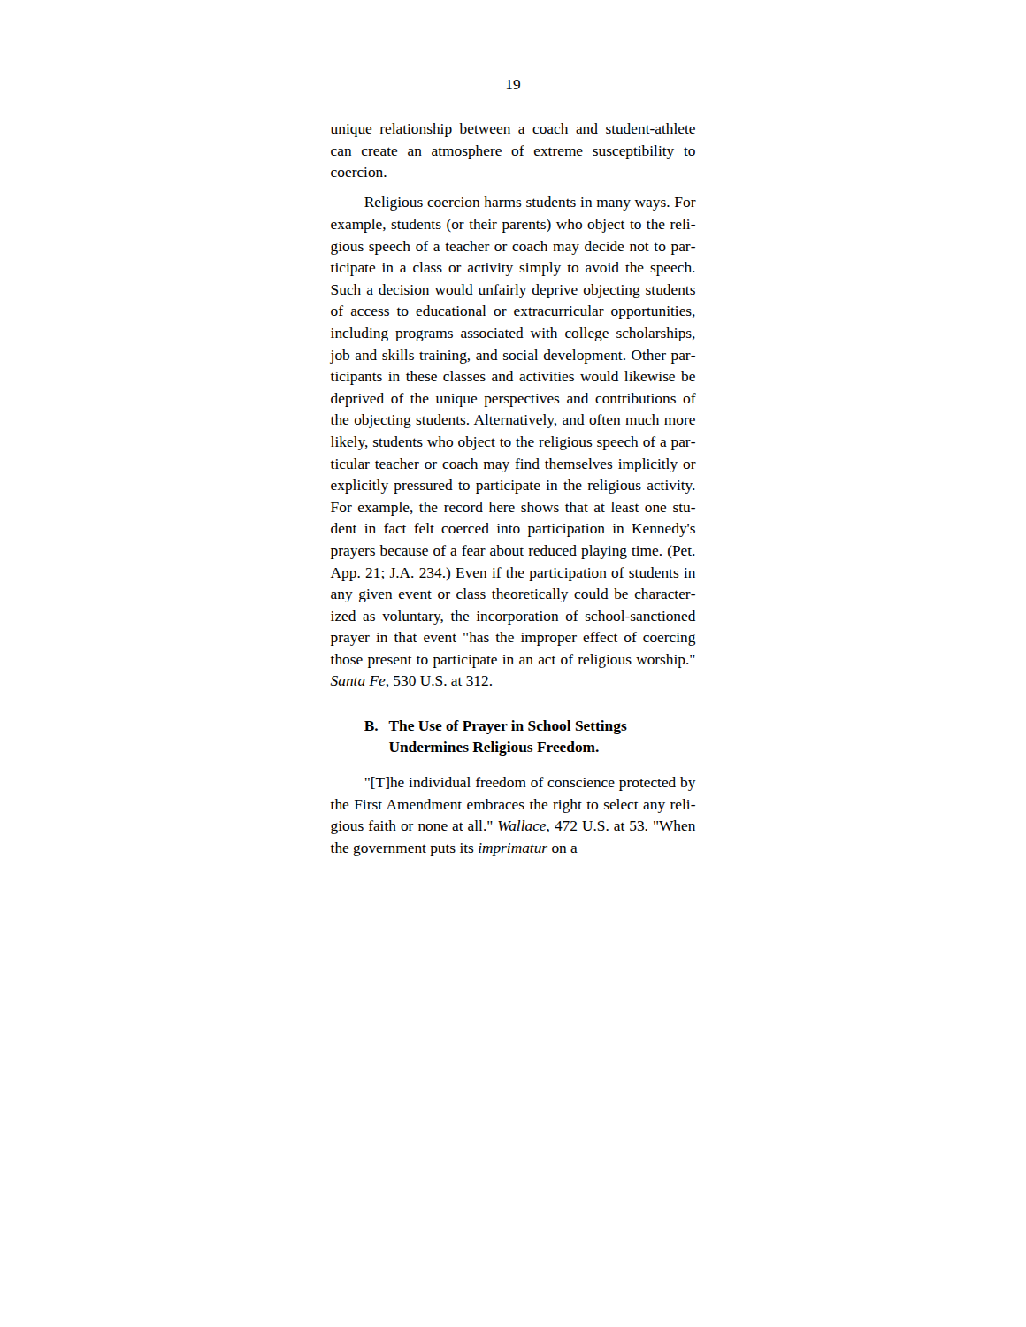19
unique relationship between a coach and student-athlete can create an atmosphere of extreme susceptibility to coercion.
Religious coercion harms students in many ways. For example, students (or their parents) who object to the religious speech of a teacher or coach may decide not to participate in a class or activity simply to avoid the speech. Such a decision would unfairly deprive objecting students of access to educational or extracurricular opportunities, including programs associated with college scholarships, job and skills training, and social development. Other participants in these classes and activities would likewise be deprived of the unique perspectives and contributions of the objecting students. Alternatively, and often much more likely, students who object to the religious speech of a particular teacher or coach may find themselves implicitly or explicitly pressured to participate in the religious activity. For example, the record here shows that at least one student in fact felt coerced into participation in Kennedy's prayers because of a fear about reduced playing time. (Pet. App. 21; J.A. 234.) Even if the participation of students in any given event or class theoretically could be characterized as voluntary, the incorporation of school-sanctioned prayer in that event "has the improper effect of coercing those present to participate in an act of religious worship." Santa Fe, 530 U.S. at 312.
B. The Use of Prayer in School Settings Undermines Religious Freedom.
"[T]he individual freedom of conscience protected by the First Amendment embraces the right to select any religious faith or none at all." Wallace, 472 U.S. at 53. "When the government puts its imprimatur on a